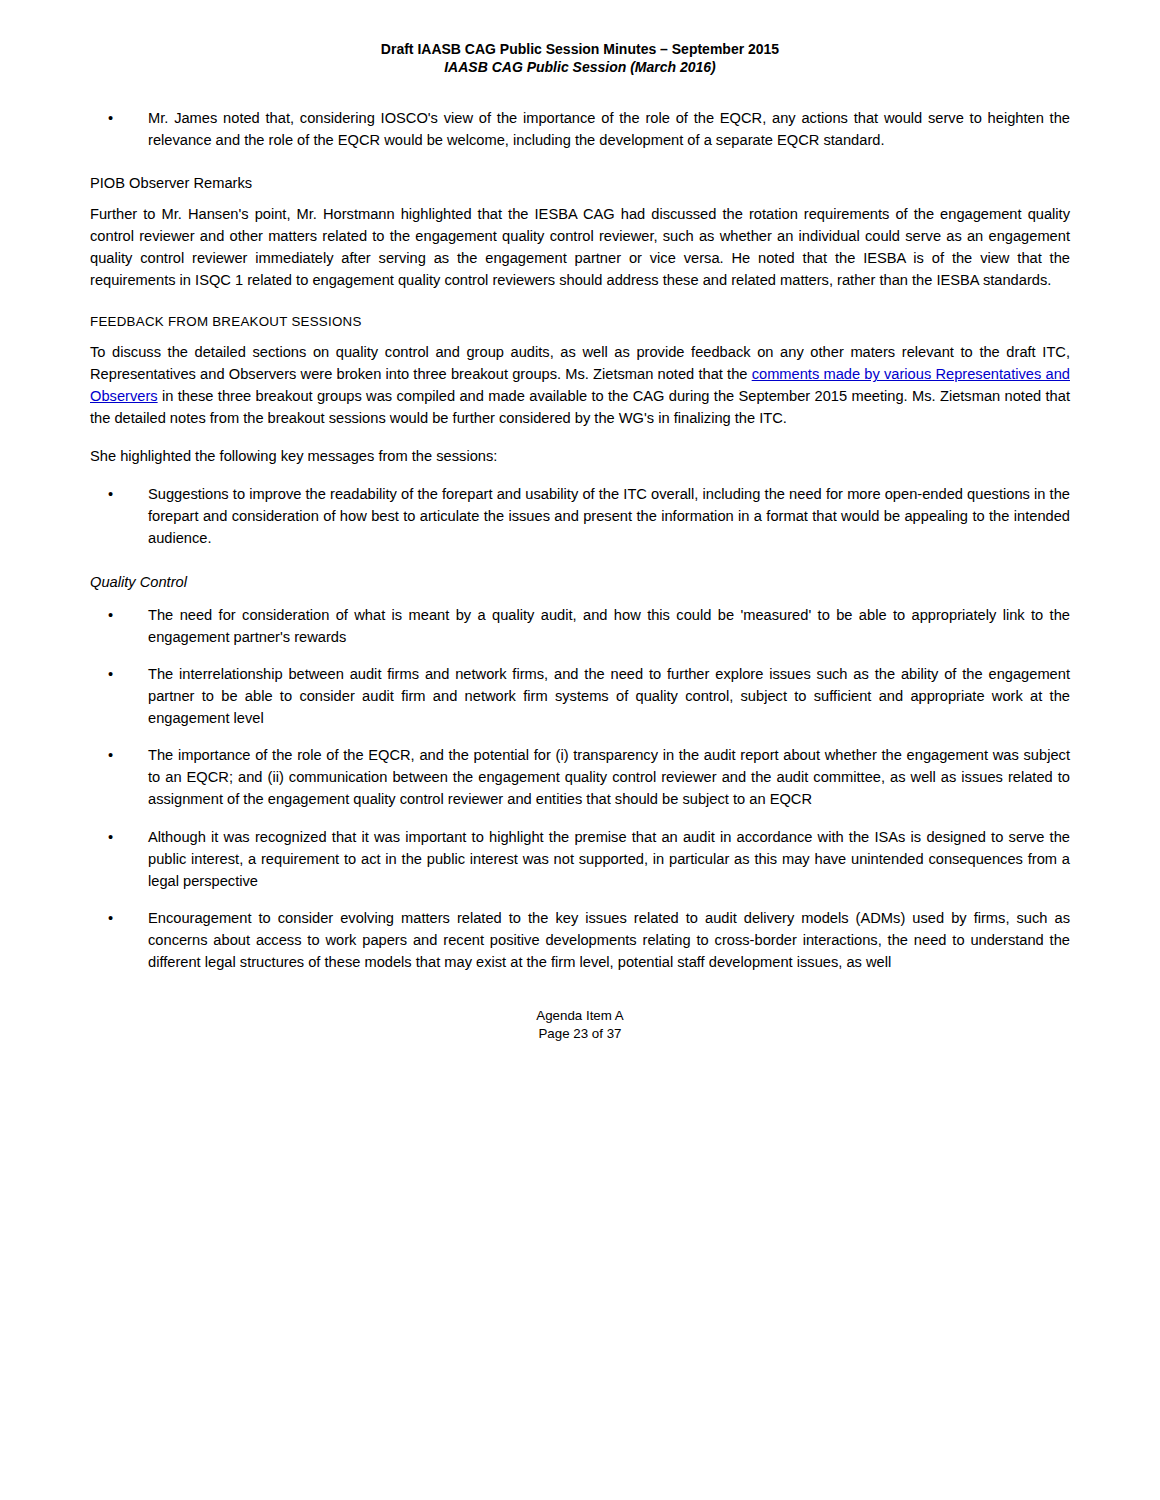Draft IAASB CAG Public Session Minutes – September 2015
IAASB CAG Public Session (March 2016)
Mr. James noted that, considering IOSCO's view of the importance of the role of the EQCR, any actions that would serve to heighten the relevance and the role of the EQCR would be welcome, including the development of a separate EQCR standard.
PIOB Observer Remarks
Further to Mr. Hansen's point, Mr. Horstmann highlighted that the IESBA CAG had discussed the rotation requirements of the engagement quality control reviewer and other matters related to the engagement quality control reviewer, such as whether an individual could serve as an engagement quality control reviewer immediately after serving as the engagement partner or vice versa. He noted that the IESBA is of the view that the requirements in ISQC 1 related to engagement quality control reviewers should address these and related matters, rather than the IESBA standards.
Feedback from Breakout Sessions
To discuss the detailed sections on quality control and group audits, as well as provide feedback on any other maters relevant to the draft ITC, Representatives and Observers were broken into three breakout groups. Ms. Zietsman noted that the comments made by various Representatives and Observers in these three breakout groups was compiled and made available to the CAG during the September 2015 meeting. Ms. Zietsman noted that the detailed notes from the breakout sessions would be further considered by the WG's in finalizing the ITC.
She highlighted the following key messages from the sessions:
Suggestions to improve the readability of the forepart and usability of the ITC overall, including the need for more open-ended questions in the forepart and consideration of how best to articulate the issues and present the information in a format that would be appealing to the intended audience.
Quality Control
The need for consideration of what is meant by a quality audit, and how this could be 'measured' to be able to appropriately link to the engagement partner's rewards
The interrelationship between audit firms and network firms, and the need to further explore issues such as the ability of the engagement partner to be able to consider audit firm and network firm systems of quality control, subject to sufficient and appropriate work at the engagement level
The importance of the role of the EQCR, and the potential for (i) transparency in the audit report about whether the engagement was subject to an EQCR; and (ii) communication between the engagement quality control reviewer and the audit committee, as well as issues related to assignment of the engagement quality control reviewer and entities that should be subject to an EQCR
Although it was recognized that it was important to highlight the premise that an audit in accordance with the ISAs is designed to serve the public interest, a requirement to act in the public interest was not supported, in particular as this may have unintended consequences from a legal perspective
Encouragement to consider evolving matters related to the key issues related to audit delivery models (ADMs) used by firms, such as concerns about access to work papers and recent positive developments relating to cross-border interactions, the need to understand the different legal structures of these models that may exist at the firm level, potential staff development issues, as well
Agenda Item A
Page 23 of 37